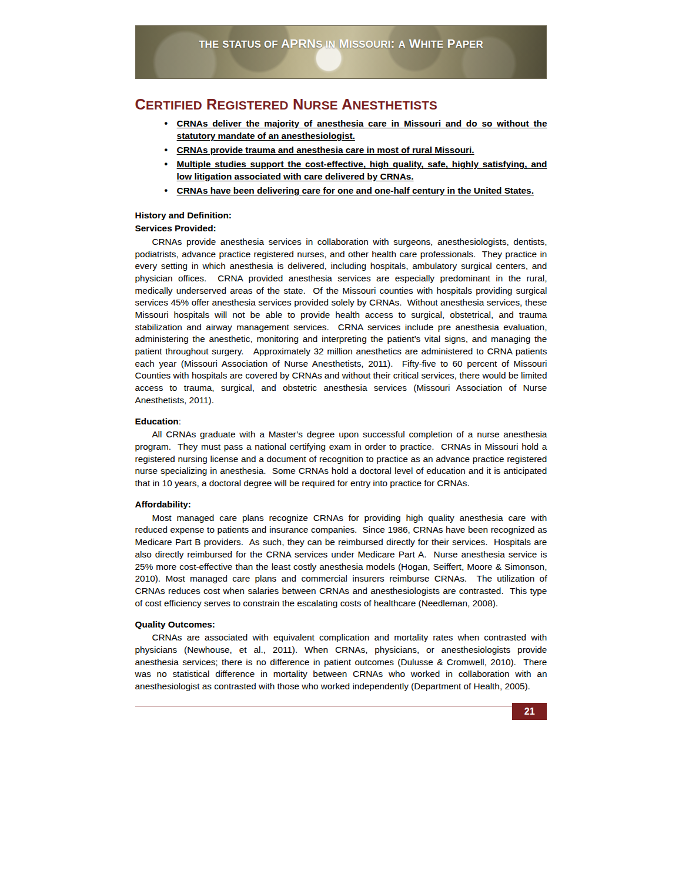THE STATUS OF APRNS IN MISSOURI: A WHITE PAPER
CERTIFIED REGISTERED NURSE ANESTHETISTS
CRNAs deliver the majority of anesthesia care in Missouri and do so without the statutory mandate of an anesthesiologist.
CRNAs provide trauma and anesthesia care in most of rural Missouri.
Multiple studies support the cost-effective, high quality, safe, highly satisfying, and low litigation associated with care delivered by CRNAs.
CRNAs have been delivering care for one and one-half century in the United States.
History and Definition:
Services Provided:
CRNAs provide anesthesia services in collaboration with surgeons, anesthesiologists, dentists, podiatrists, advance practice registered nurses, and other health care professionals. They practice in every setting in which anesthesia is delivered, including hospitals, ambulatory surgical centers, and physician offices. CRNA provided anesthesia services are especially predominant in the rural, medically underserved areas of the state. Of the Missouri counties with hospitals providing surgical services 45% offer anesthesia services provided solely by CRNAs. Without anesthesia services, these Missouri hospitals will not be able to provide health access to surgical, obstetrical, and trauma stabilization and airway management services. CRNA services include pre anesthesia evaluation, administering the anesthetic, monitoring and interpreting the patient’s vital signs, and managing the patient throughout surgery. Approximately 32 million anesthetics are administered to CRNA patients each year (Missouri Association of Nurse Anesthetists, 2011). Fifty-five to 60 percent of Missouri Counties with hospitals are covered by CRNAs and without their critical services, there would be limited access to trauma, surgical, and obstetric anesthesia services (Missouri Association of Nurse Anesthetists, 2011).
Education:
All CRNAs graduate with a Master’s degree upon successful completion of a nurse anesthesia program. They must pass a national certifying exam in order to practice. CRNAs in Missouri hold a registered nursing license and a document of recognition to practice as an advance practice registered nurse specializing in anesthesia. Some CRNAs hold a doctoral level of education and it is anticipated that in 10 years, a doctoral degree will be required for entry into practice for CRNAs.
Affordability:
Most managed care plans recognize CRNAs for providing high quality anesthesia care with reduced expense to patients and insurance companies. Since 1986, CRNAs have been recognized as Medicare Part B providers. As such, they can be reimbursed directly for their services. Hospitals are also directly reimbursed for the CRNA services under Medicare Part A. Nurse anesthesia service is 25% more cost-effective than the least costly anesthesia models (Hogan, Seiffert, Moore & Simonson, 2010). Most managed care plans and commercial insurers reimburse CRNAs. The utilization of CRNAs reduces cost when salaries between CRNAs and anesthesiologists are contrasted. This type of cost efficiency serves to constrain the escalating costs of healthcare (Needleman, 2008).
Quality Outcomes:
CRNAs are associated with equivalent complication and mortality rates when contrasted with physicians (Newhouse, et al., 2011). When CRNAs, physicians, or anesthesiologists provide anesthesia services; there is no difference in patient outcomes (Dulusse & Cromwell, 2010). There was no statistical difference in mortality between CRNAs who worked in collaboration with an anesthesiologist as contrasted with those who worked independently (Department of Health, 2005).
21